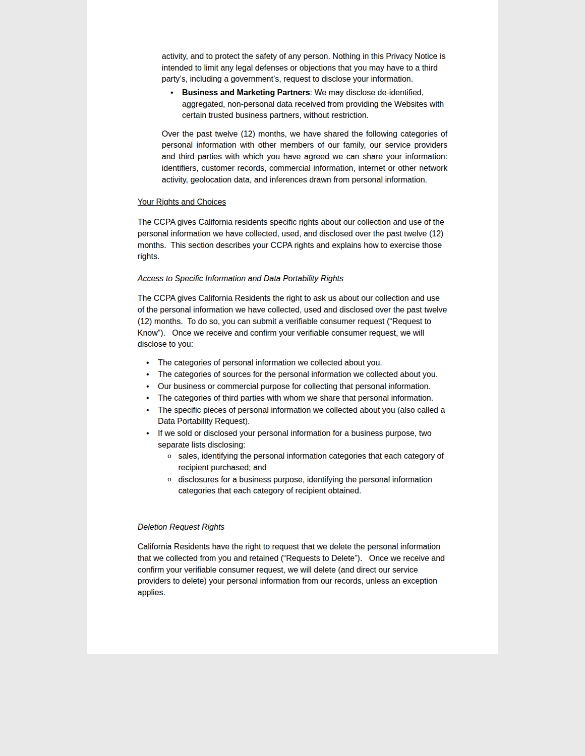activity, and to protect the safety of any person. Nothing in this Privacy Notice is intended to limit any legal defenses or objections that you may have to a third party’s, including a government’s, request to disclose your information.
Business and Marketing Partners: We may disclose de-identified, aggregated, non-personal data received from providing the Websites with certain trusted business partners, without restriction.
Over the past twelve (12) months, we have shared the following categories of personal information with other members of our family, our service providers and third parties with which you have agreed we can share your information: identifiers, customer records, commercial information, internet or other network activity, geolocation data, and inferences drawn from personal information.
Your Rights and Choices
The CCPA gives California residents specific rights about our collection and use of the personal information we have collected, used, and disclosed over the past twelve (12) months. This section describes your CCPA rights and explains how to exercise those rights.
Access to Specific Information and Data Portability Rights
The CCPA gives California Residents the right to ask us about our collection and use of the personal information we have collected, used and disclosed over the past twelve (12) months. To do so, you can submit a verifiable consumer request (“Request to Know”). Once we receive and confirm your verifiable consumer request, we will disclose to you:
The categories of personal information we collected about you.
The categories of sources for the personal information we collected about you.
Our business or commercial purpose for collecting that personal information.
The categories of third parties with whom we share that personal information.
The specific pieces of personal information we collected about you (also called a Data Portability Request).
If we sold or disclosed your personal information for a business purpose, two separate lists disclosing:
sales, identifying the personal information categories that each category of recipient purchased; and
disclosures for a business purpose, identifying the personal information categories that each category of recipient obtained.
Deletion Request Rights
California Residents have the right to request that we delete the personal information that we collected from you and retained (“Requests to Delete”). Once we receive and confirm your verifiable consumer request, we will delete (and direct our service providers to delete) your personal information from our records, unless an exception applies.